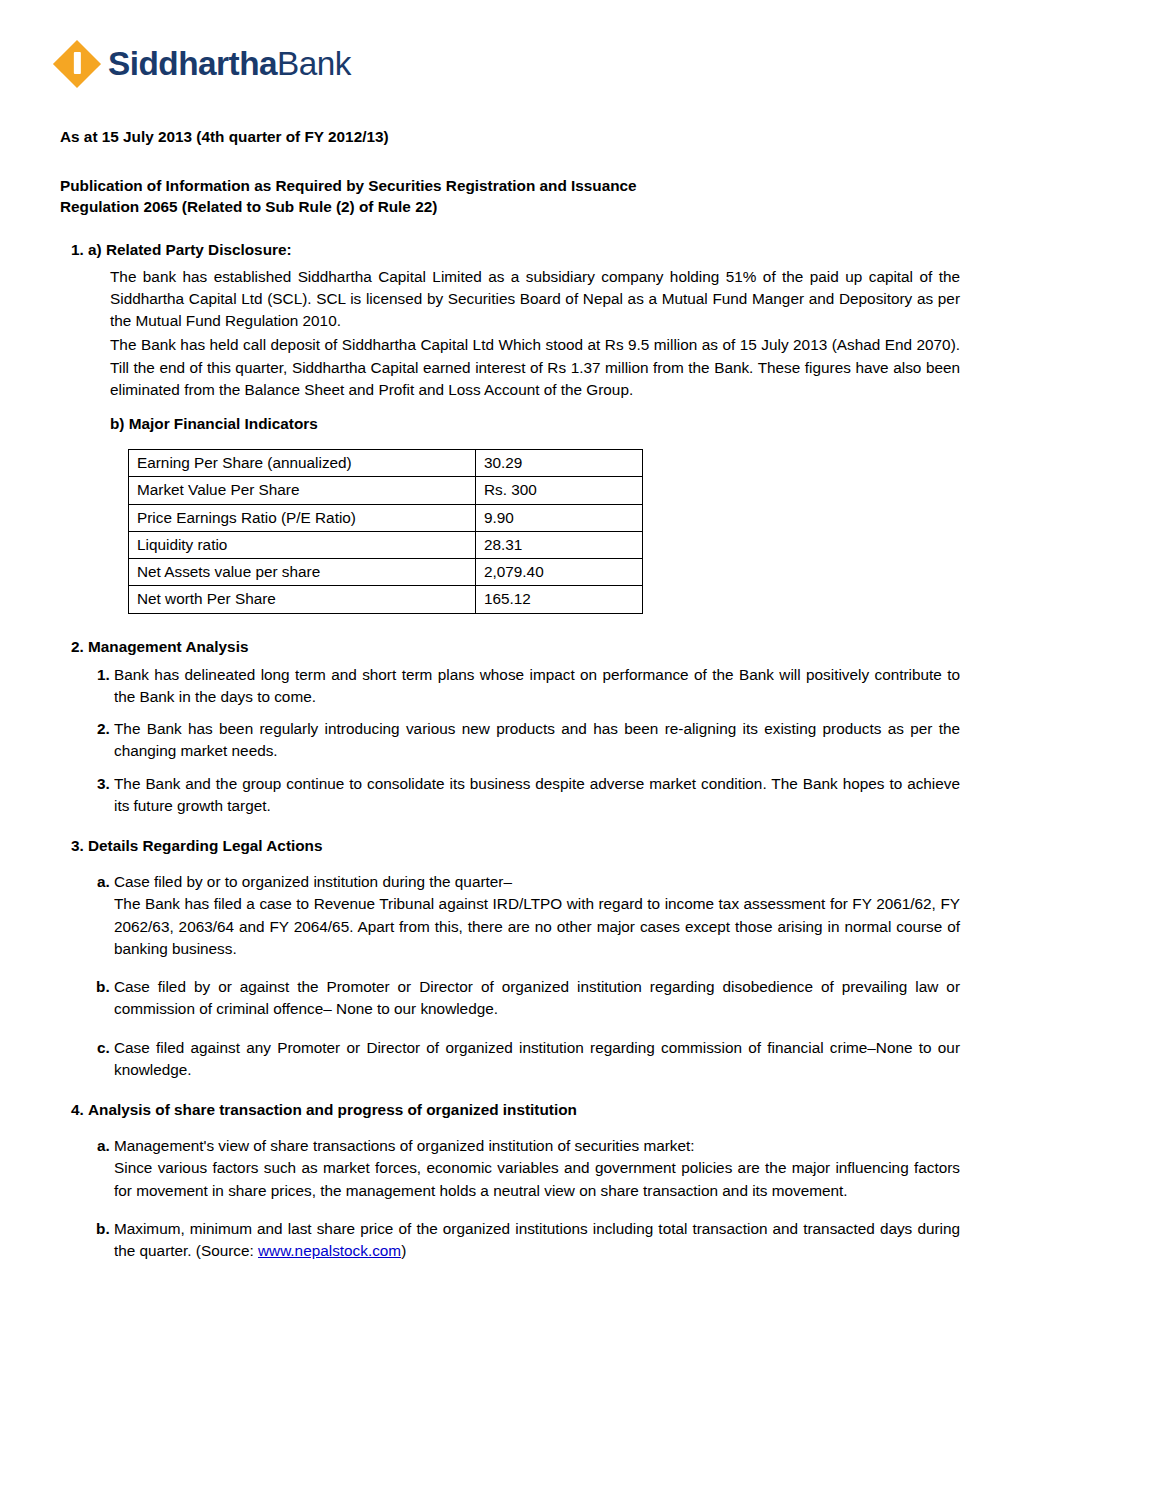SiddharthaBank
As at 15 July 2013 (4th quarter of FY 2012/13)
Publication of Information as Required by Securities Registration and Issuance
Regulation 2065 (Related to Sub Rule (2) of Rule 22)
a) Related Party Disclosure:
The bank has established Siddhartha Capital Limited as a subsidiary company holding 51% of the paid up capital of the Siddhartha Capital Ltd (SCL). SCL is licensed by Securities Board of Nepal as a Mutual Fund Manger and Depository as per the Mutual Fund Regulation 2010.
The Bank has held call deposit of Siddhartha Capital Ltd Which stood at Rs 9.5 million as of 15 July 2013 (Ashad End 2070). Till the end of this quarter, Siddhartha Capital earned interest of Rs 1.37 million from the Bank. These figures have also been eliminated from the Balance Sheet and Profit and Loss Account of the Group.
b) Major Financial Indicators
| Earning Per Share (annualized) | 30.29 |
| Market Value Per Share | Rs. 300 |
| Price Earnings Ratio (P/E Ratio) | 9.90 |
| Liquidity ratio | 28.31 |
| Net Assets value per share | 2,079.40 |
| Net worth Per Share | 165.12 |
Management Analysis
Bank has delineated long term and short term plans whose impact on performance of the Bank will positively contribute to the Bank in the days to come.
The Bank has been regularly introducing various new products and has been re-aligning its existing products as per the changing market needs.
The Bank and the group continue to consolidate its business despite adverse market condition. The Bank hopes to achieve its future growth target.
Details Regarding Legal Actions
Case filed by or to organized institution during the quarter–
The Bank has filed a case to Revenue Tribunal against IRD/LTPO with regard to income tax assessment for FY 2061/62, FY 2062/63, 2063/64 and FY 2064/65. Apart from this, there are no other major cases except those arising in normal course of banking business.
Case filed by or against the Promoter or Director of organized institution regarding disobedience of prevailing law or commission of criminal offence– None to our knowledge.
Case filed against any Promoter or Director of organized institution regarding commission of financial crime–None to our knowledge.
Analysis of share transaction and progress of organized institution
Management's view of share transactions of organized institution of securities market:
Since various factors such as market forces, economic variables and government policies are the major influencing factors for movement in share prices, the management holds a neutral view on share transaction and its movement.
Maximum, minimum and last share price of the organized institutions including total transaction and transacted days during the quarter. (Source: www.nepalstock.com)